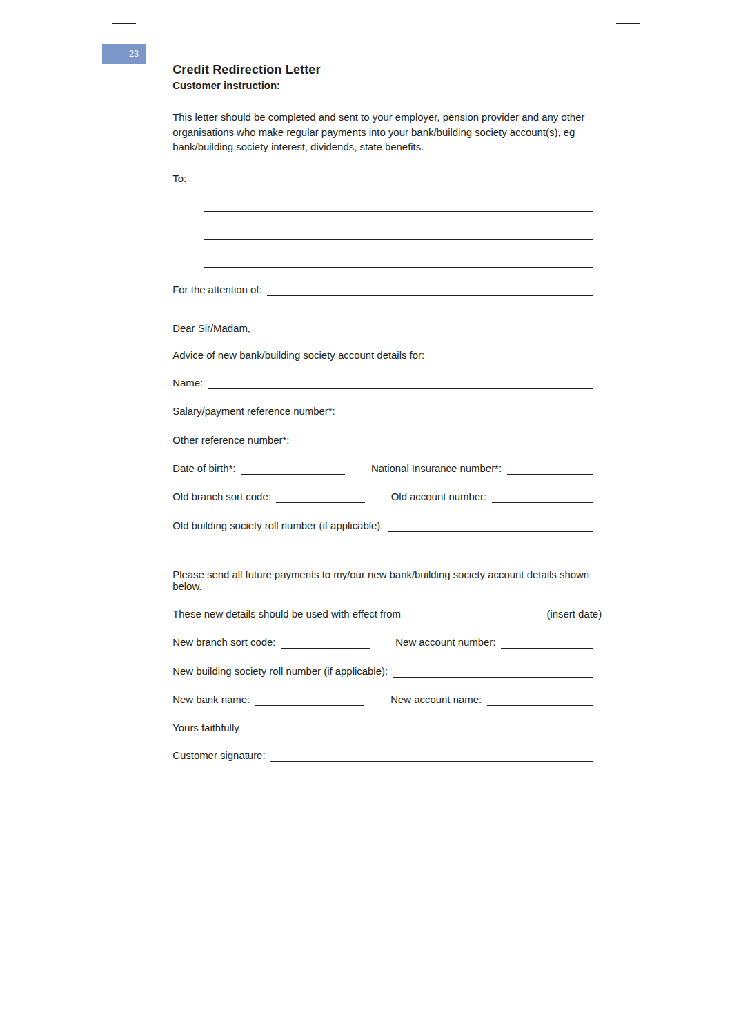23
Credit Redirection Letter
Customer instruction:
This letter should be completed and sent to your employer, pension provider and any other organisations who make regular payments into your bank/building society account(s), eg bank/building society interest, dividends, state benefits.
To:
For the attention of:
Dear Sir/Madam,
Advice of new bank/building society account details for:
Name:
Salary/payment reference number*:
Other reference number*:
Date of birth*: National Insurance number*:
Old branch sort code: Old account number:
Old building society roll number (if applicable):
Please send all future payments to my/our new bank/building society account details shown below.
These new details should be used with effect from (insert date)
New branch sort code: New account number:
New building society roll number (if applicable):
New bank name: New account name:
Yours faithfully
Customer signature:
Date:
* Complete as appropriate. Please note that for a salary/pension or benefit redirection you must provide your salary/person reference number, your National Insurance number, and your date of birth.